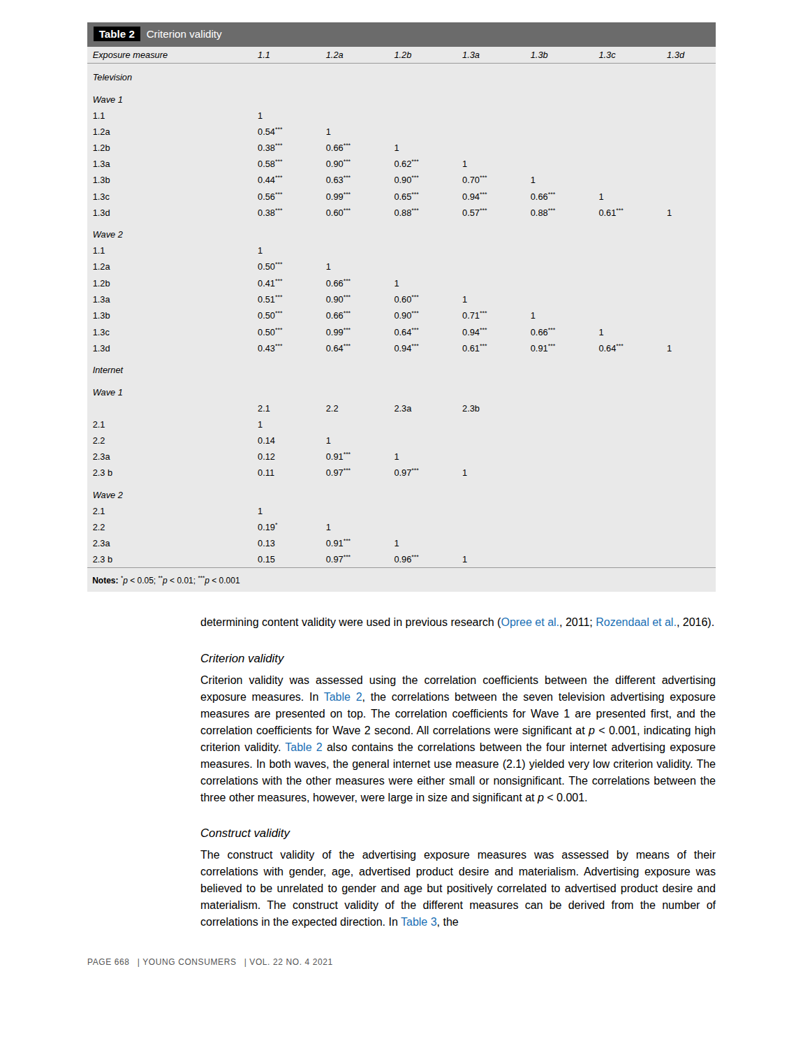Table 2 Criterion validity
| Exposure measure | 1.1 | 1.2a | 1.2b | 1.3a | 1.3b | 1.3c | 1.3d |
| --- | --- | --- | --- | --- | --- | --- | --- |
| Television |
| Wave 1 |
| 1.1 | 1 | | | | | | |
| 1.2a | 0.54 *** | 1 | | | | | |
| 1.2b | 0.38 *** | 0.66 *** | 1 | | | | |
| 1.3a | 0.58 *** | 0.90 *** | 0.62 *** | 1 | | | |
| 1.3b | 0.44 *** | 0.63 *** | 0.90 *** | 0.70 *** | 1 | | |
| 1.3c | 0.56 *** | 0.99 *** | 0.65 *** | 0.94 *** | 0.66 *** | 1 | |
| 1.3d | 0.38 *** | 0.60 *** | 0.88 *** | 0.57 *** | 0.88 *** | 0.61 *** | 1 |
| Wave 2 |
| 1.1 | 1 | | | | | | |
| 1.2a | 0.50 *** | 1 | | | | | |
| 1.2b | 0.41 *** | 0.66 *** | 1 | | | | |
| 1.3a | 0.51 *** | 0.90 *** | 0.60 *** | 1 | | | |
| 1.3b | 0.50 *** | 0.66 *** | 0.90 *** | 0.71 *** | 1 | | |
| 1.3c | 0.50 *** | 0.99 *** | 0.64 *** | 0.94 *** | 0.66 *** | 1 | |
| 1.3d | 0.43 *** | 0.64 *** | 0.94 *** | 0.61 *** | 0.91 *** | 0.64 *** | 1 |
| Internet |
| Wave 1 |
| | 2.1 | 2.2 | 2.3a | 2.3b | | | |
| 2.1 | 1 | | | | | | |
| 2.2 | 0.14 | 1 | | | | | |
| 2.3a | 0.12 | 0.91 *** | 1 | | | | |
| 2.3 b | 0.11 | 0.97 *** | 0.97 *** | 1 | | | |
| Wave 2 |
| 2.1 | 1 | | | | | | |
| 2.2 | 0.19 * | 1 | | | | | |
| 2.3a | 0.13 | 0.91 *** | 1 | | | | |
| 2.3 b | 0.15 | 0.97 *** | 0.96 *** | 1 | | | |
Notes: *p < 0.05; **p < 0.01; ***p < 0.001
determining content validity were used in previous research (Opree et al., 2011; Rozendaal et al., 2016).
Criterion validity
Criterion validity was assessed using the correlation coefficients between the different advertising exposure measures. In Table 2, the correlations between the seven television advertising exposure measures are presented on top. The correlation coefficients for Wave 1 are presented first, and the correlation coefficients for Wave 2 second. All correlations were significant at p < 0.001, indicating high criterion validity. Table 2 also contains the correlations between the four internet advertising exposure measures. In both waves, the general internet use measure (2.1) yielded very low criterion validity. The correlations with the other measures were either small or nonsignificant. The correlations between the three other measures, however, were large in size and significant at p < 0.001.
Construct validity
The construct validity of the advertising exposure measures was assessed by means of their correlations with gender, age, advertised product desire and materialism. Advertising exposure was believed to be unrelated to gender and age but positively correlated to advertised product desire and materialism. The construct validity of the different measures can be derived from the number of correlations in the expected direction. In Table 3, the
PAGE 668 | YOUNG CONSUMERS | VOL. 22 NO. 4 2021